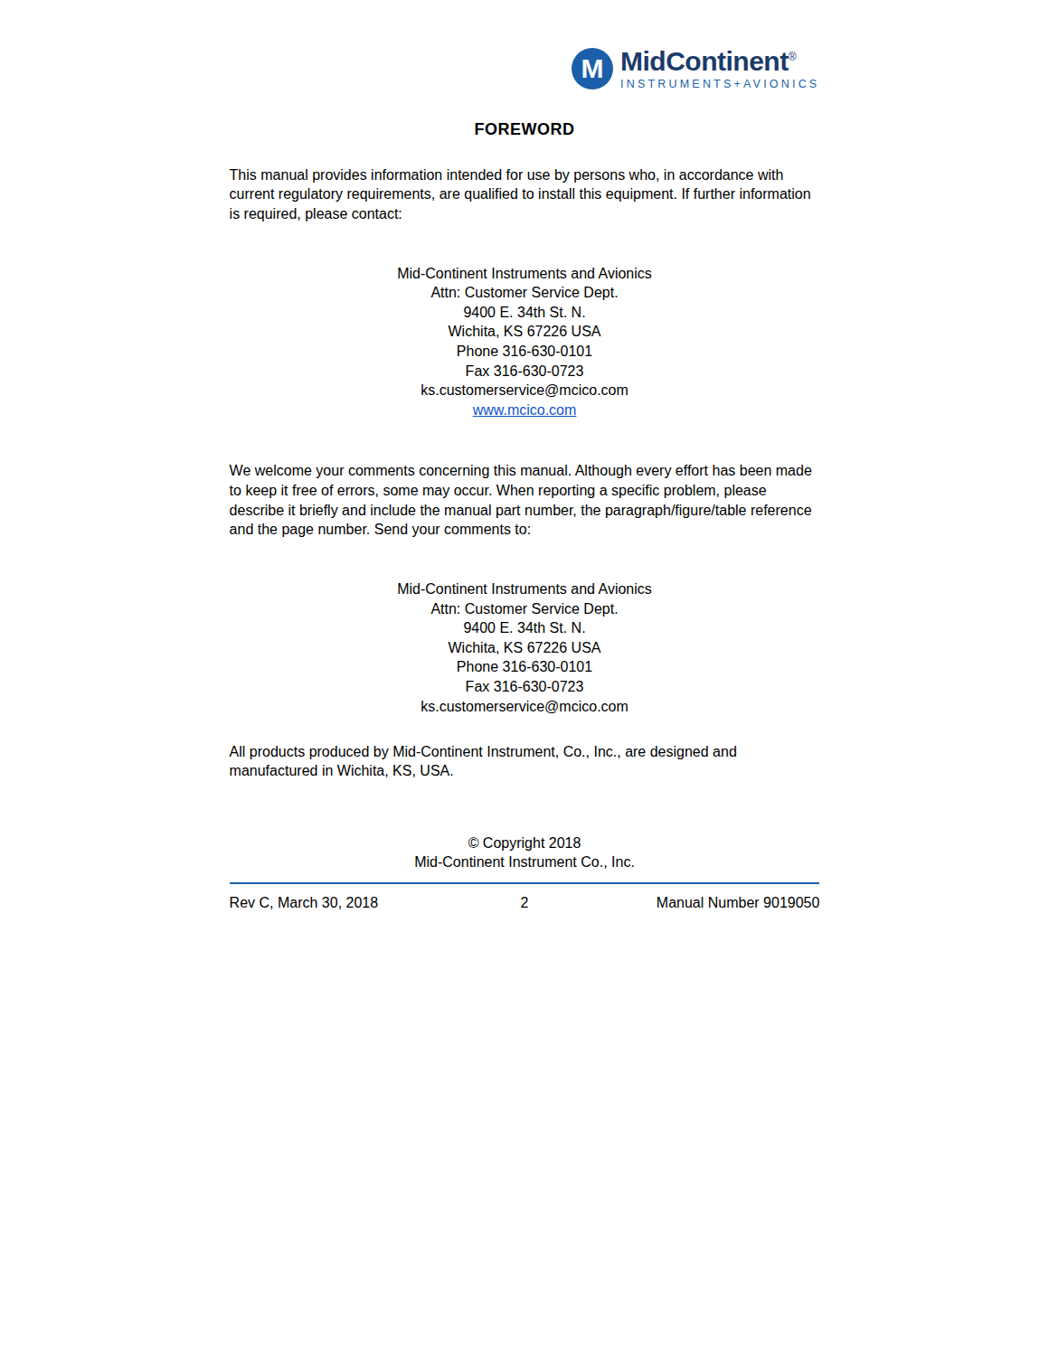M
MidContinent®
INSTRUMENTS+AVIONICS
FOREWORD
This manual provides information intended for use by persons who, in accordance with current regulatory requirements, are qualified to install this equipment. If further information is required, please contact:
Mid-Continent Instruments and Avionics
Attn: Customer Service Dept.
9400 E. 34th St. N.
Wichita, KS 67226 USA
Phone 316-630-0101
Fax 316-630-0723
ks.customerservice@mcico.com
www.mcico.com
We welcome your comments concerning this manual. Although every effort has been made to keep it free of errors, some may occur. When reporting a specific problem, please describe it briefly and include the manual part number, the paragraph/figure/table reference and the page number. Send your comments to:
Mid-Continent Instruments and Avionics
Attn: Customer Service Dept.
9400 E. 34th St. N.
Wichita, KS 67226 USA
Phone 316-630-0101
Fax 316-630-0723
ks.customerservice@mcico.com
All products produced by Mid-Continent Instrument, Co., Inc., are designed and manufactured in Wichita, KS, USA.
© Copyright 2018
Mid-Continent Instrument Co., Inc.
Rev C, March 30, 2018 2 Manual Number 9019050